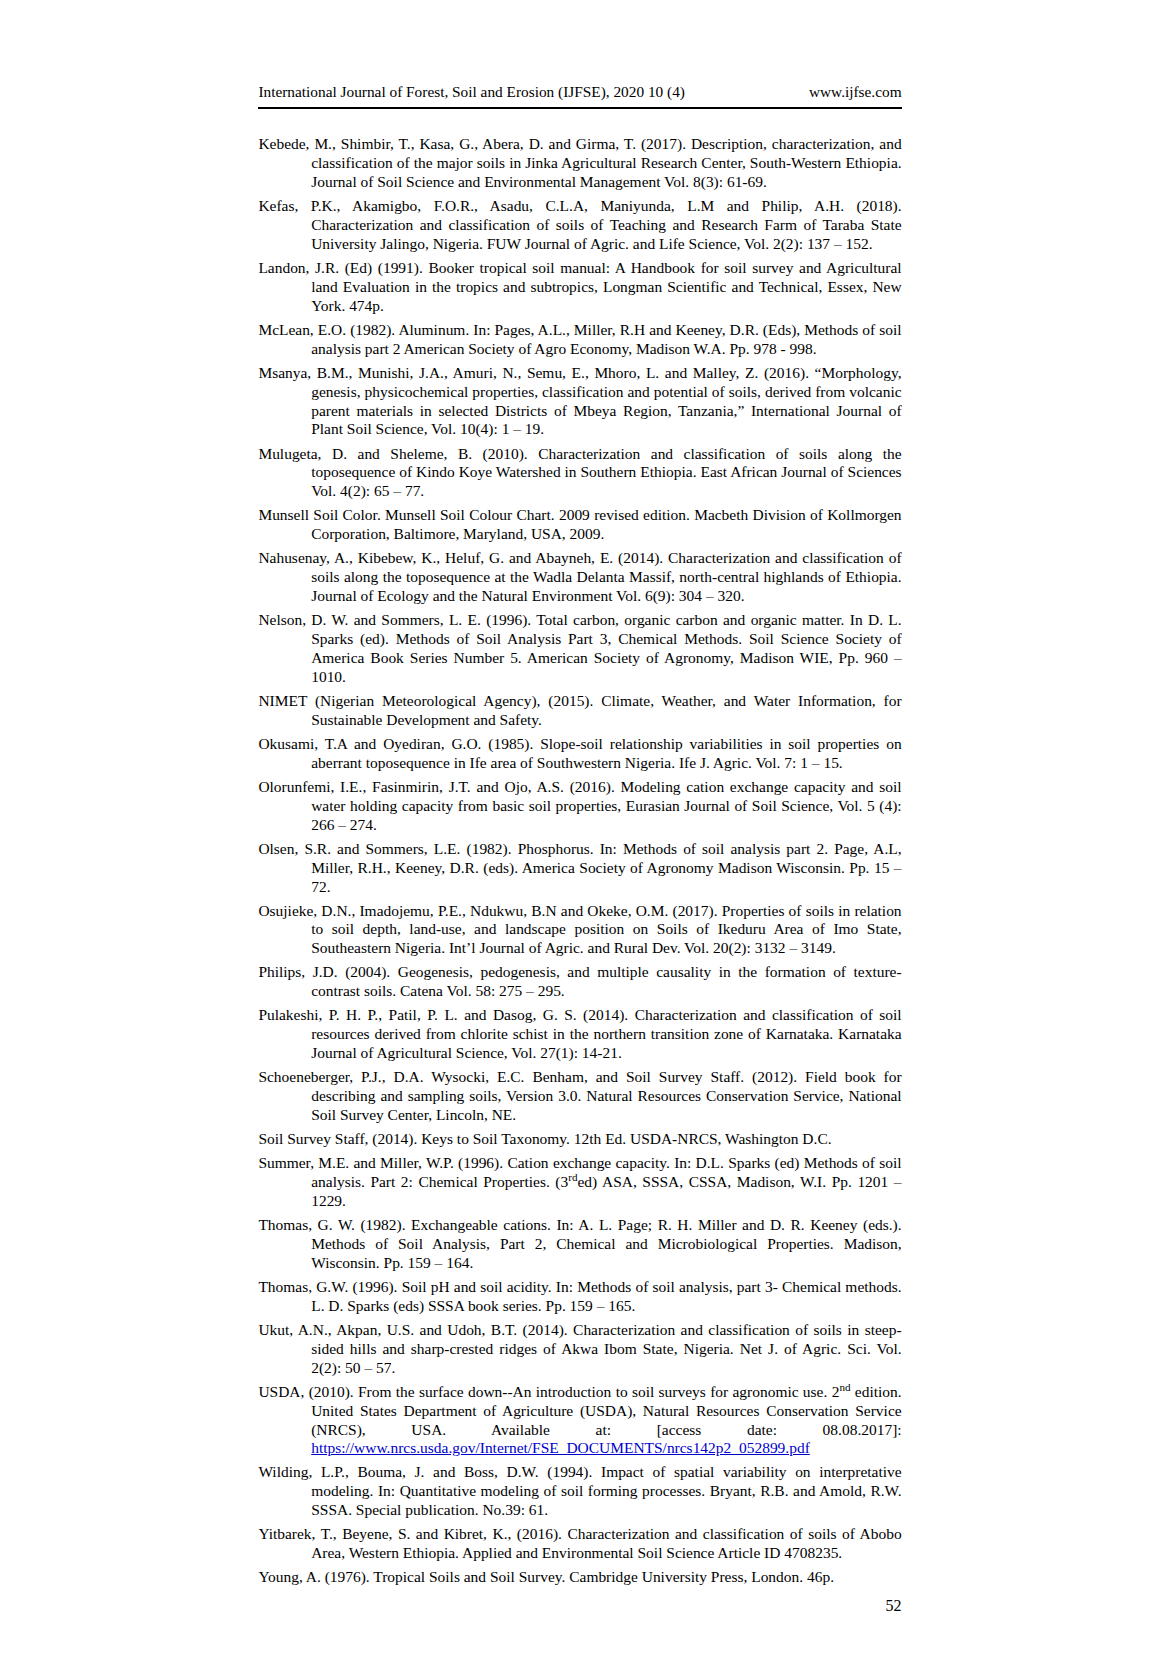International Journal of Forest, Soil and Erosion (IJFSE), 2020 10 (4) www.ijfse.com
Kebede, M., Shimbir, T., Kasa, G., Abera, D. and Girma, T. (2017). Description, characterization, and classification of the major soils in Jinka Agricultural Research Center, South-Western Ethiopia. Journal of Soil Science and Environmental Management Vol. 8(3): 61-69.
Kefas, P.K., Akamigbo, F.O.R., Asadu, C.L.A, Maniyunda, L.M and Philip, A.H. (2018). Characterization and classification of soils of Teaching and Research Farm of Taraba State University Jalingo, Nigeria. FUW Journal of Agric. and Life Science, Vol. 2(2): 137 – 152.
Landon, J.R. (Ed) (1991). Booker tropical soil manual: A Handbook for soil survey and Agricultural land Evaluation in the tropics and subtropics, Longman Scientific and Technical, Essex, New York. 474p.
McLean, E.O. (1982). Aluminum. In: Pages, A.L., Miller, R.H and Keeney, D.R. (Eds), Methods of soil analysis part 2 American Society of Agro Economy, Madison W.A. Pp. 978 - 998.
Msanya, B.M., Munishi, J.A., Amuri, N., Semu, E., Mhoro, L. and Malley, Z. (2016). “Morphology, genesis, physicochemical properties, classification and potential of soils, derived from volcanic parent materials in selected Districts of Mbeya Region, Tanzania,” International Journal of Plant Soil Science, Vol. 10(4): 1 – 19.
Mulugeta, D. and Sheleme, B. (2010). Characterization and classification of soils along the toposequence of Kindo Koye Watershed in Southern Ethiopia. East African Journal of Sciences Vol. 4(2): 65 – 77.
Munsell Soil Color. Munsell Soil Colour Chart. 2009 revised edition. Macbeth Division of Kollmorgen Corporation, Baltimore, Maryland, USA, 2009.
Nahusenay, A., Kibebew, K., Heluf, G. and Abayneh, E. (2014). Characterization and classification of soils along the toposequence at the Wadla Delanta Massif, north-central highlands of Ethiopia. Journal of Ecology and the Natural Environment Vol. 6(9): 304 – 320.
Nelson, D. W. and Sommers, L. E. (1996). Total carbon, organic carbon and organic matter. In D. L. Sparks (ed). Methods of Soil Analysis Part 3, Chemical Methods. Soil Science Society of America Book Series Number 5. American Society of Agronomy, Madison WIE, Pp. 960 – 1010.
NIMET (Nigerian Meteorological Agency), (2015). Climate, Weather, and Water Information, for Sustainable Development and Safety.
Okusami, T.A and Oyediran, G.O. (1985). Slope-soil relationship variabilities in soil properties on aberrant toposequence in Ife area of Southwestern Nigeria. Ife J. Agric. Vol. 7: 1 – 15.
Olorunfemi, I.E., Fasinmirin, J.T. and Ojo, A.S. (2016). Modeling cation exchange capacity and soil water holding capacity from basic soil properties, Eurasian Journal of Soil Science, Vol. 5 (4): 266 – 274.
Olsen, S.R. and Sommers, L.E. (1982). Phosphorus. In: Methods of soil analysis part 2. Page, A.L, Miller, R.H., Keeney, D.R. (eds). America Society of Agronomy Madison Wisconsin. Pp. 15 – 72.
Osujieke, D.N., Imadojemu, P.E., Ndukwu, B.N and Okeke, O.M. (2017). Properties of soils in relation to soil depth, land-use, and landscape position on Soils of Ikeduru Area of Imo State, Southeastern Nigeria. Int’l Journal of Agric. and Rural Dev. Vol. 20(2): 3132 – 3149.
Philips, J.D. (2004). Geogenesis, pedogenesis, and multiple causality in the formation of texture- contrast soils. Catena Vol. 58: 275 – 295.
Pulakeshi, P. H. P., Patil, P. L. and Dasog, G. S. (2014). Characterization and classification of soil resources derived from chlorite schist in the northern transition zone of Karnataka. Karnataka Journal of Agricultural Science, Vol. 27(1): 14-21.
Schoeneberger, P.J., D.A. Wysocki, E.C. Benham, and Soil Survey Staff. (2012). Field book for describing and sampling soils, Version 3.0. Natural Resources Conservation Service, National Soil Survey Center, Lincoln, NE.
Soil Survey Staff, (2014). Keys to Soil Taxonomy. 12th Ed. USDA-NRCS, Washington D.C.
Summer, M.E. and Miller, W.P. (1996). Cation exchange capacity. In: D.L. Sparks (ed) Methods of soil analysis. Part 2: Chemical Properties. (3rded) ASA, SSSA, CSSA, Madison, W.I. Pp. 1201 – 1229.
Thomas, G. W. (1982). Exchangeable cations. In: A. L. Page; R. H. Miller and D. R. Keeney (eds.). Methods of Soil Analysis, Part 2, Chemical and Microbiological Properties. Madison, Wisconsin. Pp. 159 – 164.
Thomas, G.W. (1996). Soil pH and soil acidity. In: Methods of soil analysis, part 3- Chemical methods. L. D. Sparks (eds) SSSA book series. Pp. 159 – 165.
Ukut, A.N., Akpan, U.S. and Udoh, B.T. (2014). Characterization and classification of soils in steep-sided hills and sharp-crested ridges of Akwa Ibom State, Nigeria. Net J. of Agric. Sci. Vol. 2(2): 50 – 57.
USDA, (2010). From the surface down--An introduction to soil surveys for agronomic use. 2nd edition. United States Department of Agriculture (USDA), Natural Resources Conservation Service (NRCS), USA. Available at: [access date: 08.08.2017]: https://www.nrcs.usda.gov/Internet/FSE_DOCUMENTS/nrcs142p2_052899.pdf
Wilding, L.P., Bouma, J. and Boss, D.W. (1994). Impact of spatial variability on interpretative modeling. In: Quantitative modeling of soil forming processes. Bryant, R.B. and Amold, R.W. SSSA. Special publication. No.39: 61.
Yitbarek, T., Beyene, S. and Kibret, K., (2016). Characterization and classification of soils of Abobo Area, Western Ethiopia. Applied and Environmental Soil Science Article ID 4708235.
Young, A. (1976). Tropical Soils and Soil Survey. Cambridge University Press, London. 46p.
52